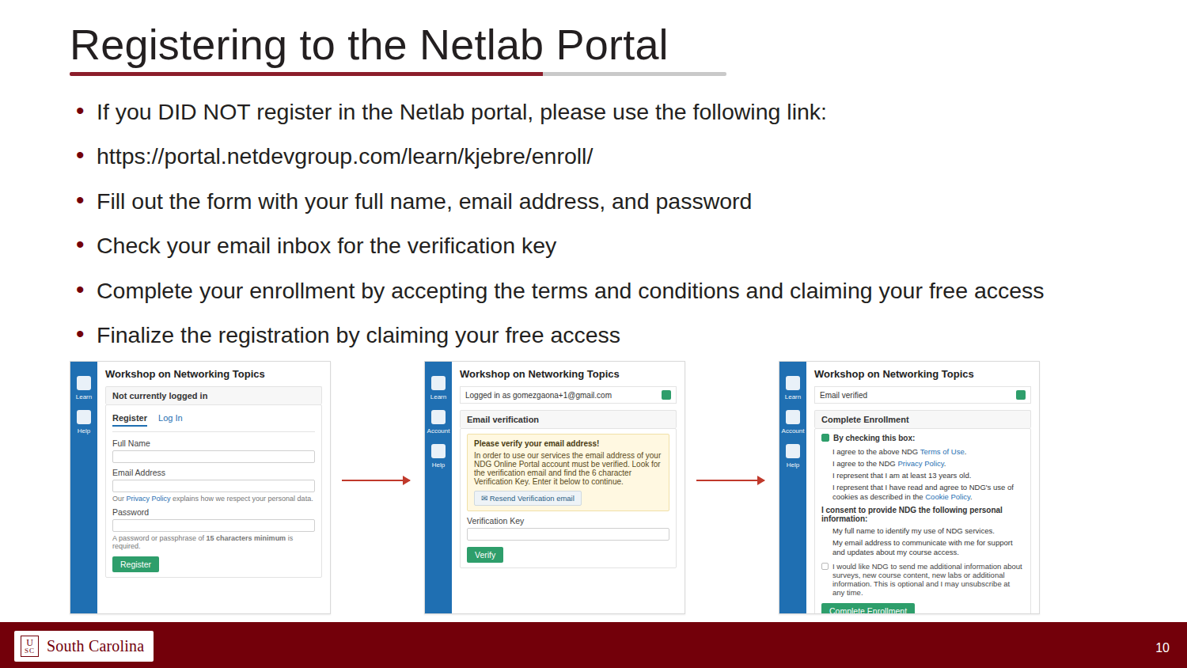Registering to the Netlab Portal
If you DID NOT register in the Netlab portal, please use the following link:
https://portal.netdevgroup.com/learn/kjebre/enroll/
Fill out the form with your full name, email address, and password
Check your email inbox for the verification key
Complete your enrollment by accepting the terms and conditions and claiming your free access
Finalize the registration by claiming your free access
Learn Help
Workshop on Networking Topics
Not currently logged in
Register Log In
Full Name
Email Address
Our Privacy Policy explains how we respect your personal data.
Password
A password or passphrase of 15 characters minimum is required.
Register
Learn Account Help
Workshop on Networking Topics
Logged in as gomezgaona+1@gmail.com
Email verification
Please verify your email address! In order to use our services the email address of your NDG Online Portal account must be verified. Look for the verification email and find the 6 character Verification Key. Enter it below to continue.
✉ Resend Verification email
Verification Key
Verify
Learn Account Help
Workshop on Networking Topics
Email verified
Complete Enrollment
By checking this box:
I agree to the above NDG Terms of Use.
I agree to the NDG Privacy Policy.
I represent that I am at least 13 years old.
I represent that I have read and agree to NDG's use of cookies as described in the Cookie Policy.
I consent to provide NDG the following personal information:
My full name to identify my use of NDG services.
My email address to communicate with me for support and updates about my course access.
I would like NDG to send me additional information about surveys, new course content, new labs or additional information. This is optional and I may unsubscribe at any time.
Complete Enrollment
USC
South Carolina
10